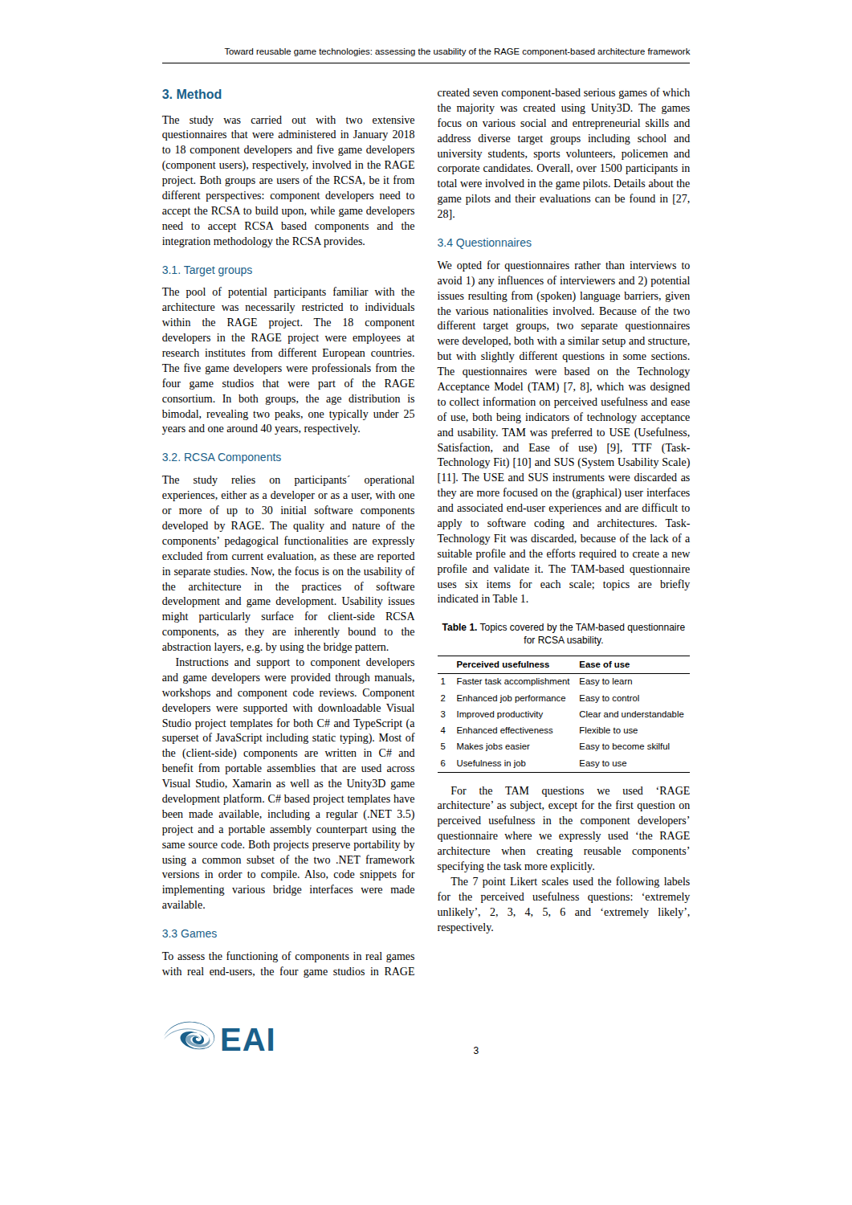Toward reusable game technologies: assessing the usability of the RAGE component-based architecture framework
3. Method
The study was carried out with two extensive questionnaires that were administered in January 2018 to 18 component developers and five game developers (component users), respectively, involved in the RAGE project. Both groups are users of the RCSA, be it from different perspectives: component developers need to accept the RCSA to build upon, while game developers need to accept RCSA based components and the integration methodology the RCSA provides.
3.1. Target groups
The pool of potential participants familiar with the architecture was necessarily restricted to individuals within the RAGE project. The 18 component developers in the RAGE project were employees at research institutes from different European countries. The five game developers were professionals from the four game studios that were part of the RAGE consortium. In both groups, the age distribution is bimodal, revealing two peaks, one typically under 25 years and one around 40 years, respectively.
3.2. RCSA Components
The study relies on participants´ operational experiences, either as a developer or as a user, with one or more of up to 30 initial software components developed by RAGE. The quality and nature of the components’ pedagogical functionalities are expressly excluded from current evaluation, as these are reported in separate studies. Now, the focus is on the usability of the architecture in the practices of software development and game development. Usability issues might particularly surface for client-side RCSA components, as they are inherently bound to the abstraction layers, e.g. by using the bridge pattern.
Instructions and support to component developers and game developers were provided through manuals, workshops and component code reviews. Component developers were supported with downloadable Visual Studio project templates for both C# and TypeScript (a superset of JavaScript including static typing). Most of the (client-side) components are written in C# and benefit from portable assemblies that are used across Visual Studio, Xamarin as well as the Unity3D game development platform. C# based project templates have been made available, including a regular (.NET 3.5) project and a portable assembly counterpart using the same source code. Both projects preserve portability by using a common subset of the two .NET framework versions in order to compile. Also, code snippets for implementing various bridge interfaces were made available.
3.3 Games
To assess the functioning of components in real games with real end-users, the four game studios in RAGE created seven component-based serious games of which the majority was created using Unity3D. The games focus on various social and entrepreneurial skills and address diverse target groups including school and university students, sports volunteers, policemen and corporate candidates. Overall, over 1500 participants in total were involved in the game pilots. Details about the game pilots and their evaluations can be found in [27, 28].
3.4 Questionnaires
We opted for questionnaires rather than interviews to avoid 1) any influences of interviewers and 2) potential issues resulting from (spoken) language barriers, given the various nationalities involved. Because of the two different target groups, two separate questionnaires were developed, both with a similar setup and structure, but with slightly different questions in some sections. The questionnaires were based on the Technology Acceptance Model (TAM) [7, 8], which was designed to collect information on perceived usefulness and ease of use, both being indicators of technology acceptance and usability. TAM was preferred to USE (Usefulness, Satisfaction, and Ease of use) [9], TTF (Task-Technology Fit) [10] and SUS (System Usability Scale) [11]. The USE and SUS instruments were discarded as they are more focused on the (graphical) user interfaces and associated end-user experiences and are difficult to apply to software coding and architectures. Task-Technology Fit was discarded, because of the lack of a suitable profile and the efforts required to create a new profile and validate it. The TAM-based questionnaire uses six items for each scale; topics are briefly indicated in Table 1.
Table 1. Topics covered by the TAM-based questionnaire for RCSA usability.
| | Perceived usefulness | Ease of use |
| --- | --- | --- |
| 1 | Faster task accomplishment | Easy to learn |
| 2 | Enhanced job performance | Easy to control |
| 3 | Improved productivity | Clear and understandable |
| 4 | Enhanced effectiveness | Flexible to use |
| 5 | Makes jobs easier | Easy to become skilful |
| 6 | Usefulness in job | Easy to use |
For the TAM questions we used ‘RAGE architecture’ as subject, except for the first question on perceived usefulness in the component developers’ questionnaire where we expressly used ‘the RAGE architecture when creating reusable components’ specifying the task more explicitly.
The 7 point Likert scales used the following labels for the perceived usefulness questions: ‘extremely unlikely’, 2, 3, 4, 5, 6 and ‘extremely likely’, respectively.
EAI
3